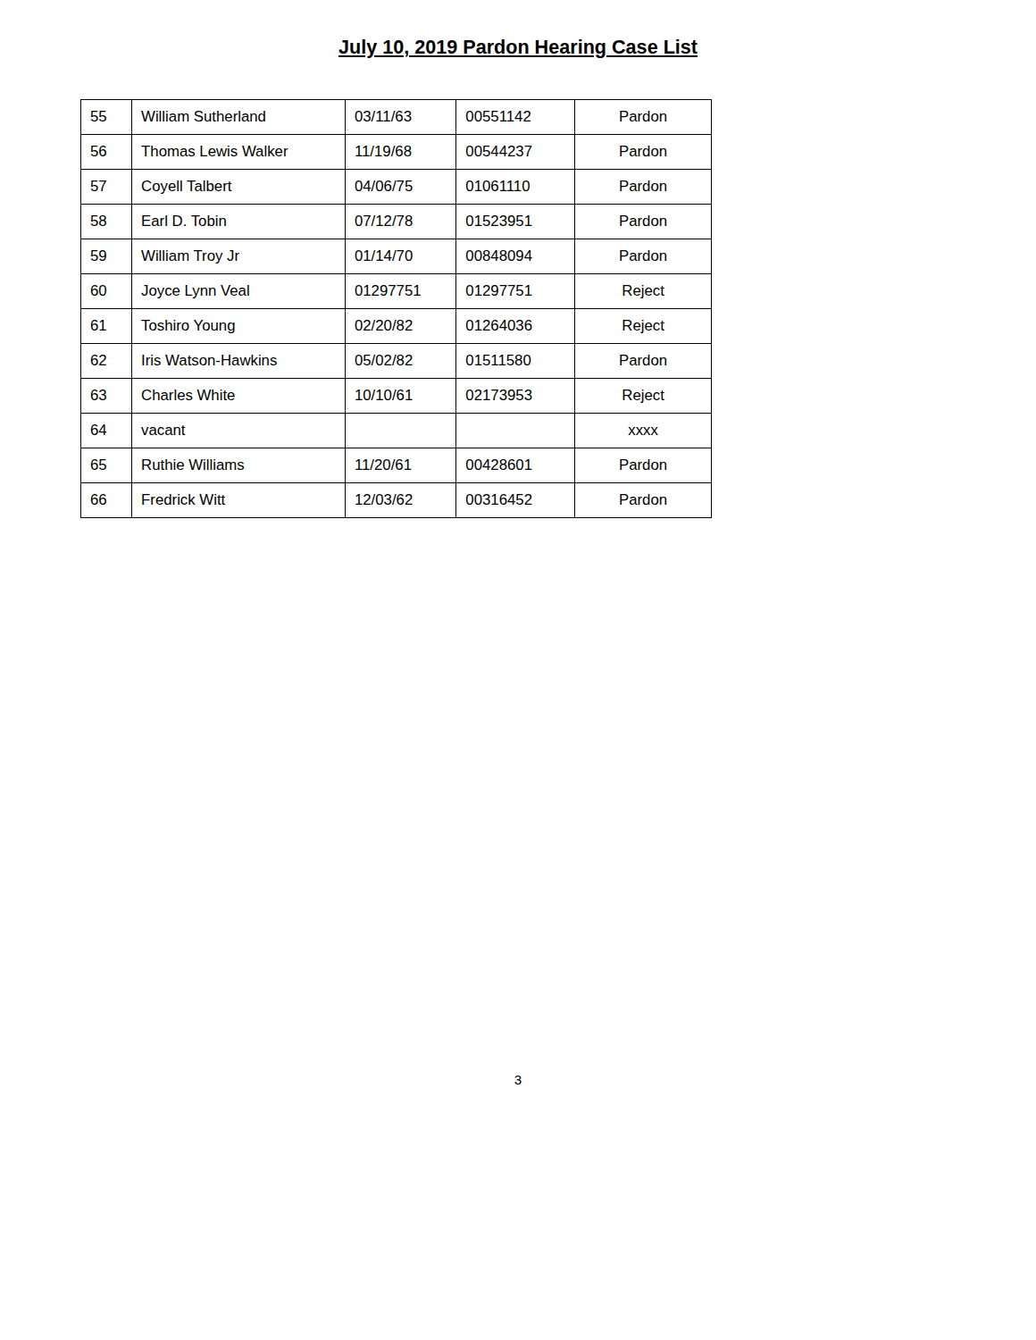July 10, 2019 Pardon Hearing Case List
| 55 | William Sutherland | 03/11/63 | 00551142 | Pardon |
| 56 | Thomas Lewis Walker | 11/19/68 | 00544237 | Pardon |
| 57 | Coyell Talbert | 04/06/75 | 01061110 | Pardon |
| 58 | Earl D. Tobin | 07/12/78 | 01523951 | Pardon |
| 59 | William Troy Jr | 01/14/70 | 00848094 | Pardon |
| 60 | Joyce Lynn Veal | 01297751 | 01297751 | Reject |
| 61 | Toshiro Young | 02/20/82 | 01264036 | Reject |
| 62 | Iris Watson-Hawkins | 05/02/82 | 01511580 | Pardon |
| 63 | Charles White | 10/10/61 | 02173953 | Reject |
| 64 | vacant | | | xxxx |
| 65 | Ruthie Williams | 11/20/61 | 00428601 | Pardon |
| 66 | Fredrick Witt | 12/03/62 | 00316452 | Pardon |
3